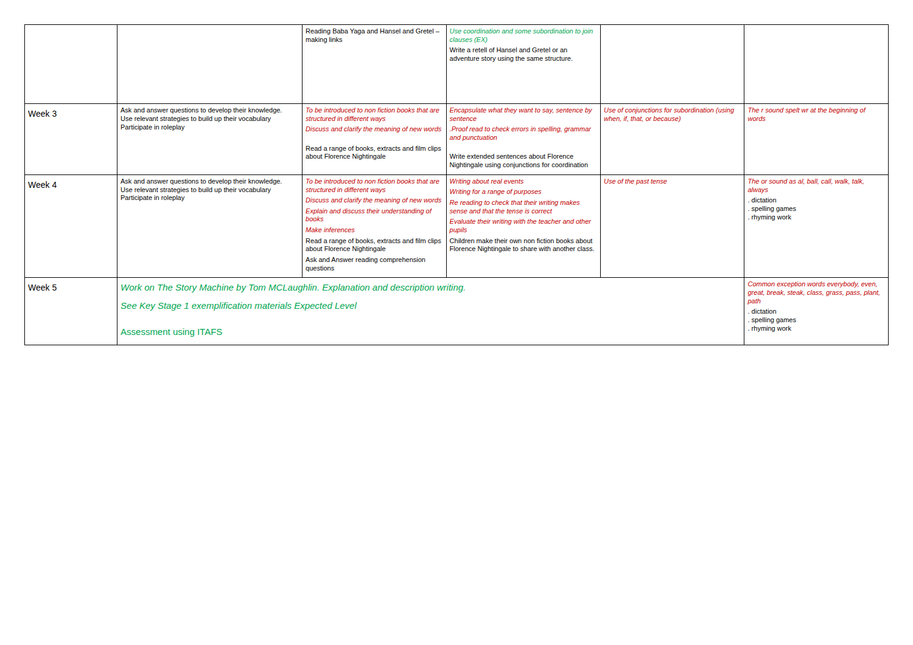| | | Reading Baba Yaga and Hansel and Gretel – making links | Use coordination and some subordination to join clauses (EX) Write a retell of Hansel and Gretel or an adventure story using the same structure. | | |
| Week 3 | Ask and answer questions to develop their knowledge. Use relevant strategies to build up their vocabulary Participate in roleplay | To be introduced to non fiction books that are structured in different ways Discuss and clarify the meaning of new words Read a range of books, extracts and film clips about Florence Nightingale | Encapsulate what they want to say, sentence by sentence .Proof read to check errors in spelling, grammar and punctuation Write extended sentences about Florence Nightingale using conjunctions for coordination | Use of conjunctions for subordination (using when, if, that, or because) | The r sound spelt wr at the beginning of words |
| Week 4 | Ask and answer questions to develop their knowledge. Use relevant strategies to build up their vocabulary Participate in roleplay | To be introduced to non fiction books that are structured in different ways Discuss and clarify the meaning of new words Explain and discuss their understanding of books Make inferences Read a range of books, extracts and film clips about Florence Nightingale Ask and Answer reading comprehension questions | Writing about real events Writing for a range of purposes Re reading to check that their writing makes sense and that the tense is correct Evaluate their writing with the teacher and other pupils Children make their own non fiction books about Florence Nightingale to share with another class. | Use of the past tense | The or sound as al, ball, call, walk, talk, always . dictation . spelling games . rhyming work |
| Week 5 | Work on The Story Machine by Tom MCLaughlin. Explanation and description writing. See Key Stage 1 exemplification materials Expected Level Assessment using ITAFS | Common exception words everybody, even, great, break, steak, class, grass, pass, plant, path . dictation . spelling games . rhyming work |